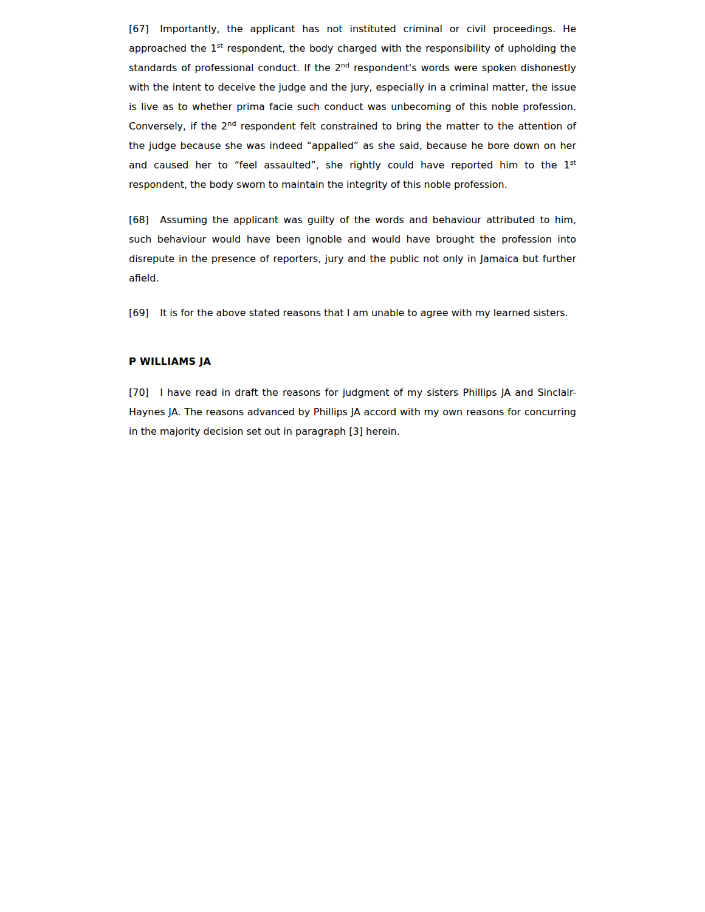[67] Importantly, the applicant has not instituted criminal or civil proceedings. He approached the 1st respondent, the body charged with the responsibility of upholding the standards of professional conduct. If the 2nd respondent's words were spoken dishonestly with the intent to deceive the judge and the jury, especially in a criminal matter, the issue is live as to whether prima facie such conduct was unbecoming of this noble profession. Conversely, if the 2nd respondent felt constrained to bring the matter to the attention of the judge because she was indeed “appalled” as she said, because he bore down on her and caused her to “feel assaulted”, she rightly could have reported him to the 1st respondent, the body sworn to maintain the integrity of this noble profession.
[68] Assuming the applicant was guilty of the words and behaviour attributed to him, such behaviour would have been ignoble and would have brought the profession into disrepute in the presence of reporters, jury and the public not only in Jamaica but further afield.
[69] It is for the above stated reasons that I am unable to agree with my learned sisters.
P WILLIAMS JA
[70] I have read in draft the reasons for judgment of my sisters Phillips JA and Sinclair-Haynes JA. The reasons advanced by Phillips JA accord with my own reasons for concurring in the majority decision set out in paragraph [3] herein.